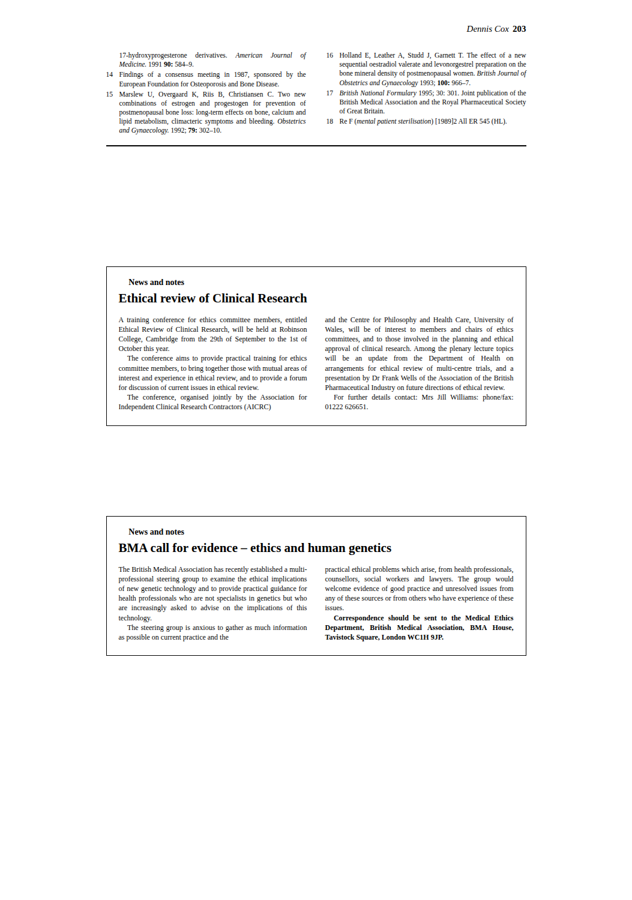Dennis Cox 203
17-hydroxyprogesterone derivatives. American Journal of Medicine. 1991 90: 584–9.
14 Findings of a consensus meeting in 1987, sponsored by the European Foundation for Osteoporosis and Bone Disease.
15 Marslew U, Overgaard K, Riis B, Christiansen C. Two new combinations of estrogen and progestogen for prevention of postmenopausal bone loss: long-term effects on bone, calcium and lipid metabolism, climacteric symptoms and bleeding. Obstetrics and Gynaecology. 1992; 79: 302–10.
16 Holland E, Leather A, Studd J, Garnett T. The effect of a new sequential oestradiol valerate and levonorgestrel preparation on the bone mineral density of postmenopausal women. British Journal of Obstetrics and Gynaecology 1993; 100: 966–7.
17 British National Formulary 1995; 30: 301. Joint publication of the British Medical Association and the Royal Pharmaceutical Society of Great Britain.
18 Re F (mental patient sterilisation) [1989]2 All ER 545 (HL).
News and notes
Ethical review of Clinical Research
A training conference for ethics committee members, entitled Ethical Review of Clinical Research, will be held at Robinson College, Cambridge from the 29th of September to the 1st of October this year.
The conference aims to provide practical training for ethics committee members, to bring together those with mutual areas of interest and experience in ethical review, and to provide a forum for discussion of current issues in ethical review.
The conference, organised jointly by the Association for Independent Clinical Research Contractors (AICRC)
and the Centre for Philosophy and Health Care, University of Wales, will be of interest to members and chairs of ethics committees, and to those involved in the planning and ethical approval of clinical research. Among the plenary lecture topics will be an update from the Department of Health on arrangements for ethical review of multi-centre trials, and a presentation by Dr Frank Wells of the Association of the British Pharmaceutical Industry on future directions of ethical review.
For further details contact: Mrs Jill Williams: phone/fax: 01222 626651.
News and notes
BMA call for evidence – ethics and human genetics
The British Medical Association has recently established a multi-professional steering group to examine the ethical implications of new genetic technology and to provide practical guidance for health professionals who are not specialists in genetics but who are increasingly asked to advise on the implications of this technology.
The steering group is anxious to gather as much information as possible on current practice and the
practical ethical problems which arise, from health professionals, counsellors, social workers and lawyers. The group would welcome evidence of good practice and unresolved issues from any of these sources or from others who have experience of these issues.
Correspondence should be sent to the Medical Ethics Department, British Medical Association, BMA House, Tavistock Square, London WC1H 9JP.